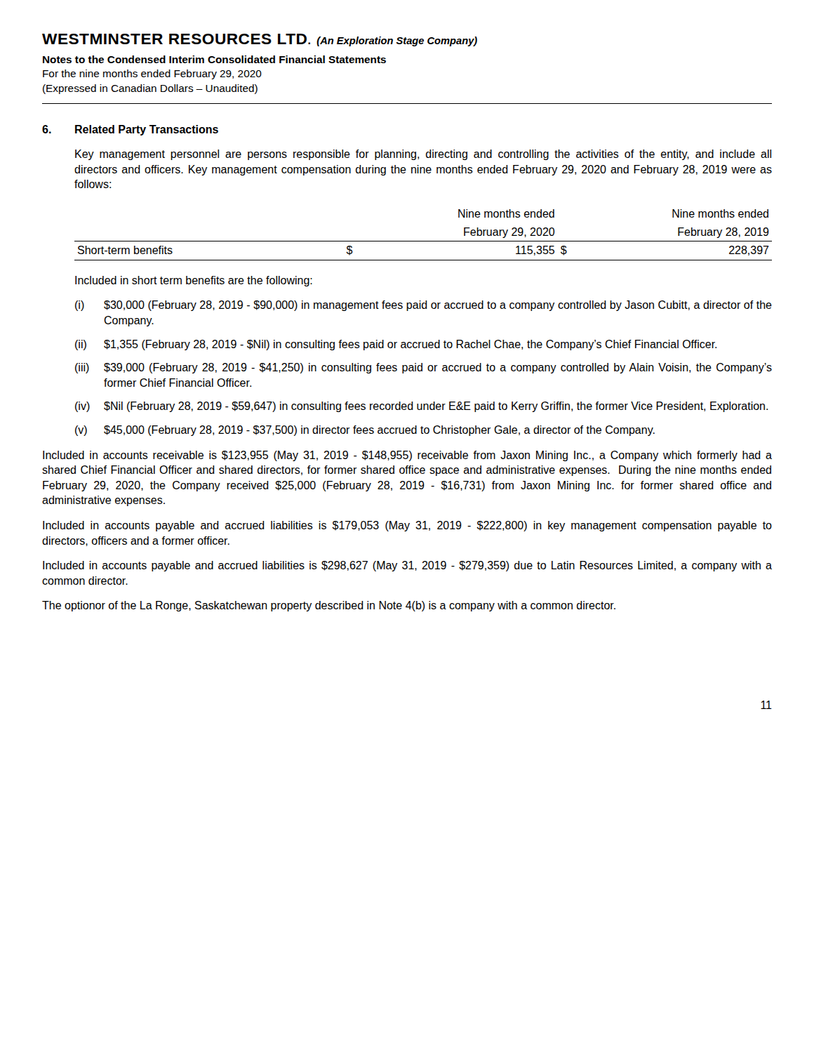WESTMINSTER RESOURCES LTD. (An Exploration Stage Company)
Notes to the Condensed Interim Consolidated Financial Statements
For the nine months ended February 29, 2020
(Expressed in Canadian Dollars – Unaudited)
6.
Related Party Transactions
Key management personnel are persons responsible for planning, directing and controlling the activities of the entity, and include all directors and officers. Key management compensation during the nine months ended February 29, 2020 and February 28, 2019 were as follows:
| | Nine months ended | Nine months ended |
| | February 29, 2020 | February 28, 2019 |
| Short-term benefits | $ | 115,355 | $ | 228,397 |
Included in short term benefits are the following:
(i)$30,000 (February 28, 2019 - $90,000) in management fees paid or accrued to a company controlled by Jason Cubitt, a director of the Company.
(ii)$1,355 (February 28, 2019 - $Nil) in consulting fees paid or accrued to Rachel Chae, the Company’s Chief Financial Officer.
(iii)$39,000 (February 28, 2019 - $41,250) in consulting fees paid or accrued to a company controlled by Alain Voisin, the Company’s former Chief Financial Officer.
(iv)$Nil (February 28, 2019 - $59,647) in consulting fees recorded under E&E paid to Kerry Griffin, the former Vice President, Exploration.
(v)$45,000 (February 28, 2019 - $37,500) in director fees accrued to Christopher Gale, a director of the Company.
Included in accounts receivable is $123,955 (May 31, 2019 - $148,955) receivable from Jaxon Mining Inc., a Company which formerly had a shared Chief Financial Officer and shared directors, for former shared office space and administrative expenses. During the nine months ended February 29, 2020, the Company received $25,000 (February 28, 2019 - $16,731) from Jaxon Mining Inc. for former shared office and administrative expenses.
Included in accounts payable and accrued liabilities is $179,053 (May 31, 2019 - $222,800) in key management compensation payable to directors, officers and a former officer.
Included in accounts payable and accrued liabilities is $298,627 (May 31, 2019 - $279,359) due to Latin Resources Limited, a company with a common director.
The optionor of the La Ronge, Saskatchewan property described in Note 4(b) is a company with a common director.
11